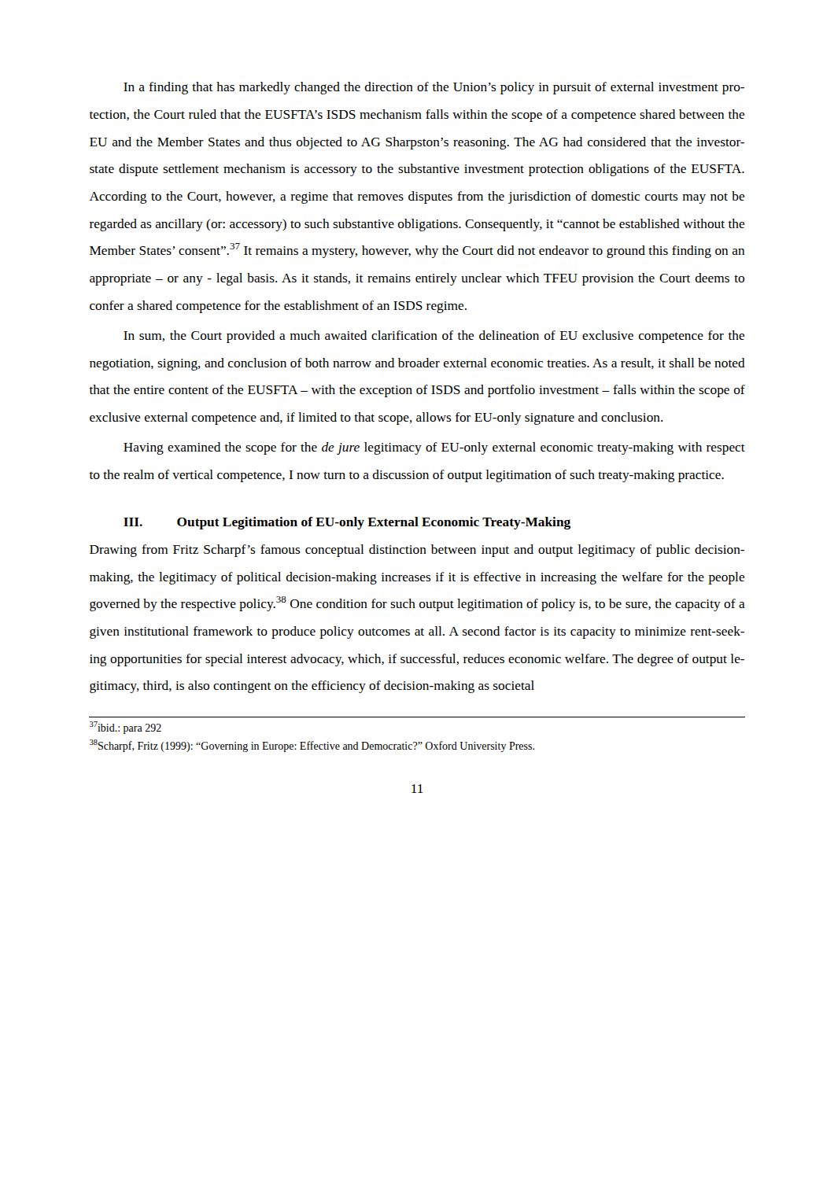In a finding that has markedly changed the direction of the Union’s policy in pursuit of external investment protection, the Court ruled that the EUSFTA’s ISDS mechanism falls within the scope of a competence shared between the EU and the Member States and thus objected to AG Sharpston’s reasoning. The AG had considered that the investor-state dispute settlement mechanism is accessory to the substantive investment protection obligations of the EUSFTA. According to the Court, however, a regime that removes disputes from the jurisdiction of domestic courts may not be regarded as ancillary (or: accessory) to such substantive obligations. Consequently, it “cannot be established without the Member States’ consent”.37 It remains a mystery, however, why the Court did not endeavor to ground this finding on an appropriate – or any - legal basis. As it stands, it remains entirely unclear which TFEU provision the Court deems to confer a shared competence for the establishment of an ISDS regime.
In sum, the Court provided a much awaited clarification of the delineation of EU exclusive competence for the negotiation, signing, and conclusion of both narrow and broader external economic treaties. As a result, it shall be noted that the entire content of the EUSFTA – with the exception of ISDS and portfolio investment – falls within the scope of exclusive external competence and, if limited to that scope, allows for EU-only signature and conclusion.
Having examined the scope for the de jure legitimacy of EU-only external economic treaty-making with respect to the realm of vertical competence, I now turn to a discussion of output legitimation of such treaty-making practice.
III. Output Legitimation of EU-only External Economic Treaty-Making
Drawing from Fritz Scharpf’s famous conceptual distinction between input and output legitimacy of public decision-making, the legitimacy of political decision-making increases if it is effective in increasing the welfare for the people governed by the respective policy.38 One condition for such output legitimation of policy is, to be sure, the capacity of a given institutional framework to produce policy outcomes at all. A second factor is its capacity to minimize rent-seeking opportunities for special interest advocacy, which, if successful, reduces economic welfare. The degree of output legitimacy, third, is also contingent on the efficiency of decision-making as societal
37ibid.: para 292
38Scharpf, Fritz (1999): “Governing in Europe: Effective and Democratic?” Oxford University Press.
11